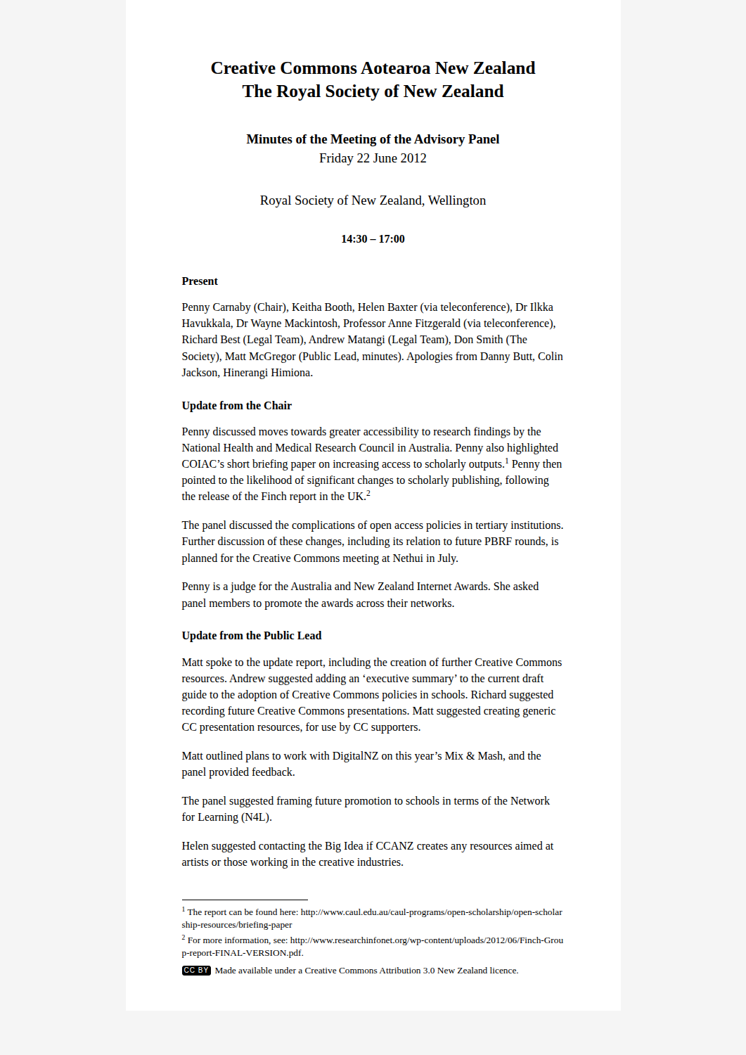Creative Commons Aotearoa New Zealand
The Royal Society of New Zealand
Minutes of the Meeting of the Advisory Panel
Friday 22 June 2012
Royal Society of New Zealand, Wellington
14:30 – 17:00
Present
Penny Carnaby (Chair), Keitha Booth, Helen Baxter (via teleconference), Dr Ilkka Havukkala, Dr Wayne Mackintosh, Professor Anne Fitzgerald (via teleconference), Richard Best (Legal Team), Andrew Matangi (Legal Team), Don Smith (The Society), Matt McGregor (Public Lead, minutes). Apologies from Danny Butt, Colin Jackson, Hinerangi Himiona.
Update from the Chair
Penny discussed moves towards greater accessibility to research findings by the National Health and Medical Research Council in Australia. Penny also highlighted COIAC’s short briefing paper on increasing access to scholarly outputs.1 Penny then pointed to the likelihood of significant changes to scholarly publishing, following the release of the Finch report in the UK.2
The panel discussed the complications of open access policies in tertiary institutions. Further discussion of these changes, including its relation to future PBRF rounds, is planned for the Creative Commons meeting at Nethui in July.
Penny is a judge for the Australia and New Zealand Internet Awards. She asked panel members to promote the awards across their networks.
Update from the Public Lead
Matt spoke to the update report, including the creation of further Creative Commons resources. Andrew suggested adding an ‘executive summary’ to the current draft guide to the adoption of Creative Commons policies in schools. Richard suggested recording future Creative Commons presentations. Matt suggested creating generic CC presentation resources, for use by CC supporters.
Matt outlined plans to work with DigitalNZ on this year’s Mix & Mash, and the panel provided feedback.
The panel suggested framing future promotion to schools in terms of the Network for Learning (N4L).
Helen suggested contacting the Big Idea if CCANZ creates any resources aimed at artists or those working in the creative industries.
1 The report can be found here: http://www.caul.edu.au/caul-programs/open-scholarship/open-scholarship-resources/briefing-paper
2 For more information, see: http://www.researchinfonet.org/wp-content/uploads/2012/06/Finch-Group-report-FINAL-VERSION.pdf.
CC BY Made available under a Creative Commons Attribution 3.0 New Zealand licence.